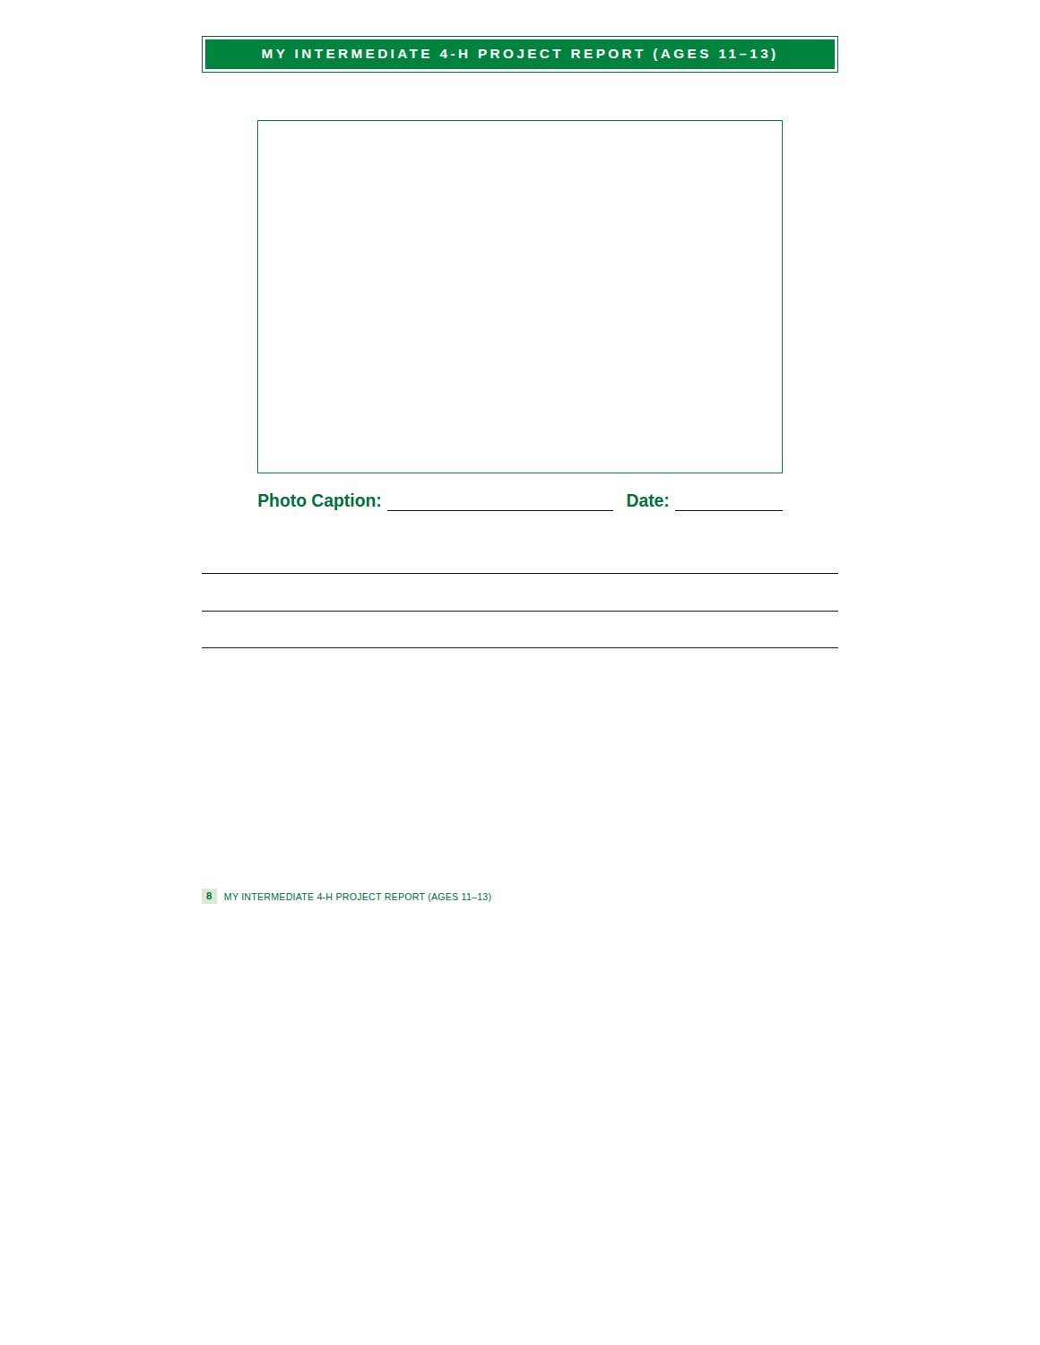My Intermediate 4-H Project Report (Ages 11–13)
Photo Caption: Date:
8 My Intermediate 4-H Project Report (Ages 11–13)